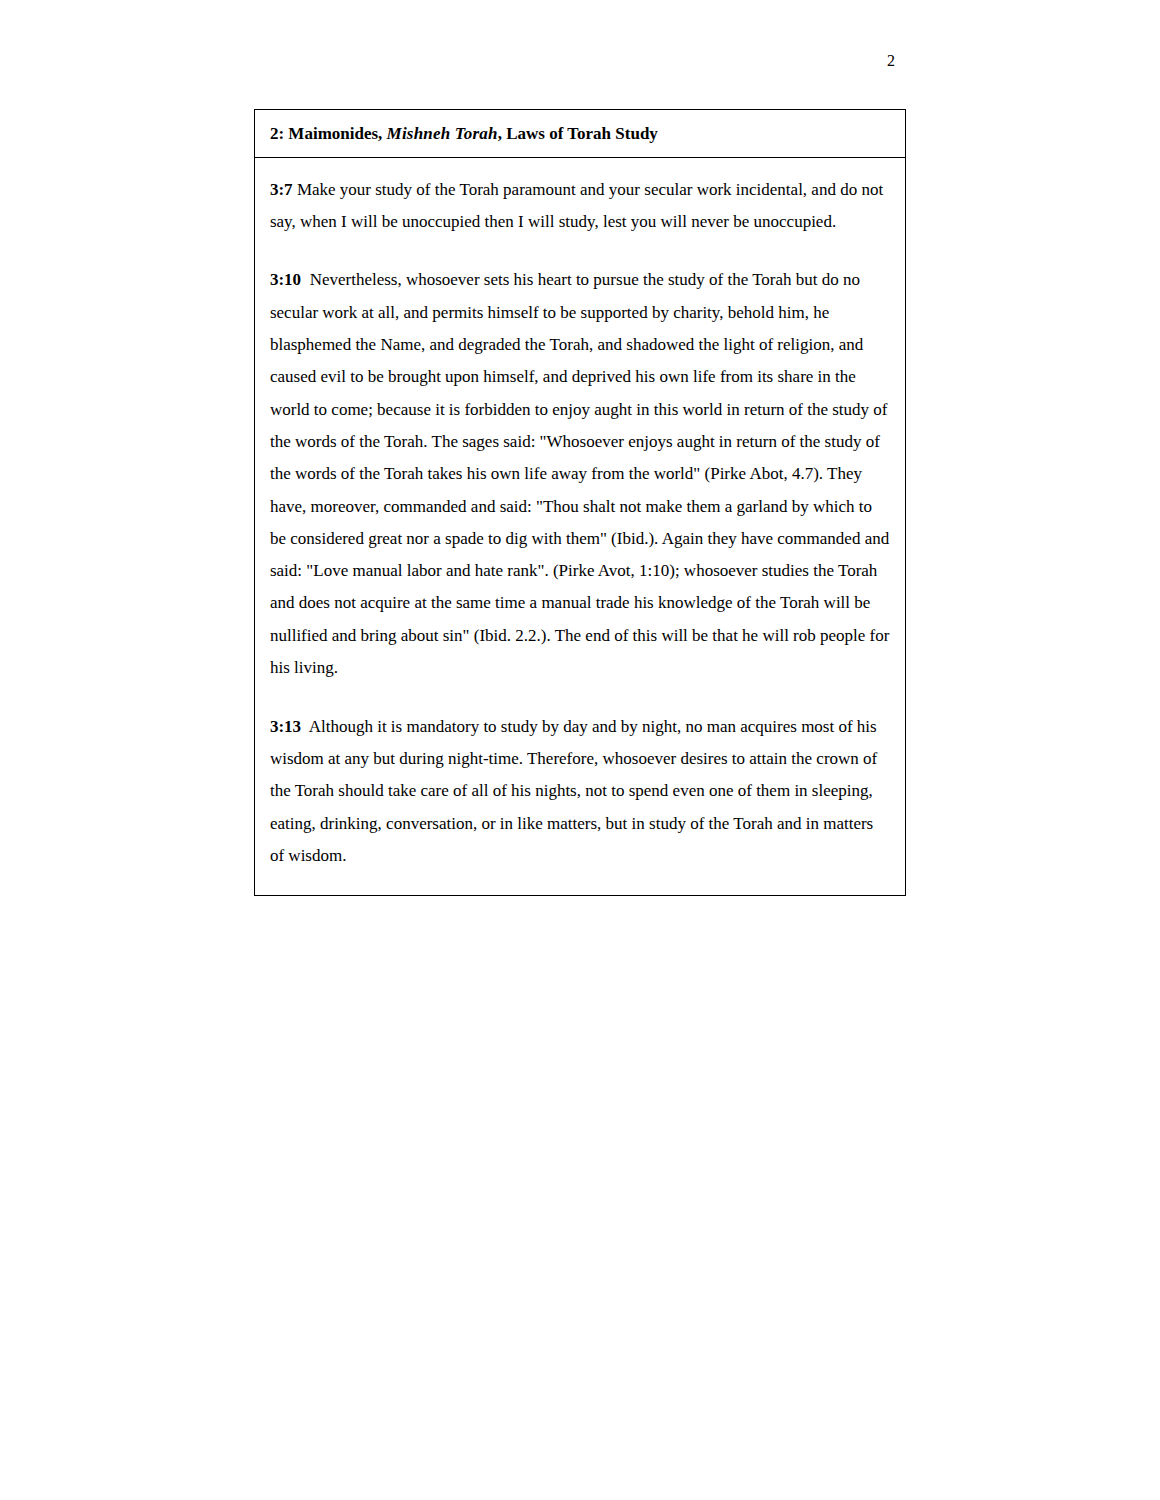2
2: Maimonides, Mishneh Torah, Laws of Torah Study
3:7 Make your study of the Torah paramount and your secular work incidental, and do not say, when I will be unoccupied then I will study, lest you will never be unoccupied.
3:10 Nevertheless, whosoever sets his heart to pursue the study of the Torah but do no secular work at all, and permits himself to be supported by charity, behold him, he blasphemed the Name, and degraded the Torah, and shadowed the light of religion, and caused evil to be brought upon himself, and deprived his own life from its share in the world to come; because it is forbidden to enjoy aught in this world in return of the study of the words of the Torah. The sages said: "Whosoever enjoys aught in return of the study of the words of the Torah takes his own life away from the world" (Pirke Abot, 4.7). They have, moreover, commanded and said: "Thou shalt not make them a garland by which to be considered great nor a spade to dig with them" (Ibid.). Again they have commanded and said: "Love manual labor and hate rank". (Pirke Avot, 1:10); whosoever studies the Torah and does not acquire at the same time a manual trade his knowledge of the Torah will be nullified and bring about sin" (Ibid. 2.2.). The end of this will be that he will rob people for his living.
3:13 Although it is mandatory to study by day and by night, no man acquires most of his wisdom at any but during night-time. Therefore, whosoever desires to attain the crown of the Torah should take care of all of his nights, not to spend even one of them in sleeping, eating, drinking, conversation, or in like matters, but in study of the Torah and in matters of wisdom.